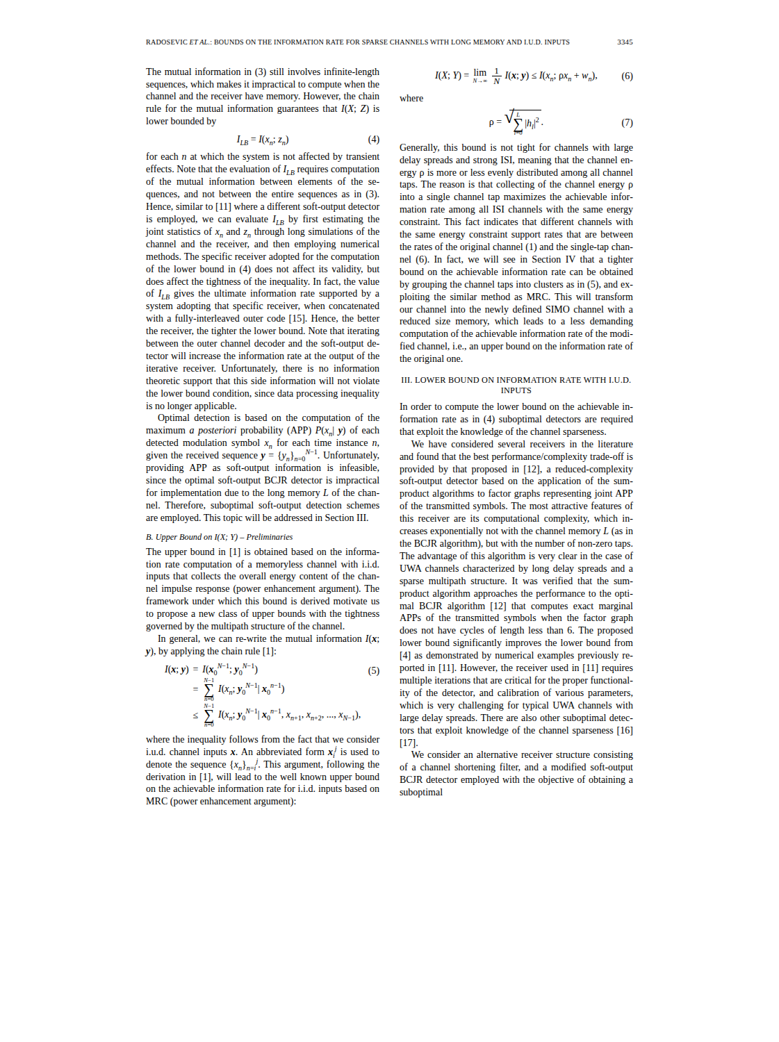Radosevic et al.: Bounds on the Information Rate for Sparse Channels with Long Memory and i.u.d. Inputs 3345
The mutual information in (3) still involves infinite-length sequences, which makes it impractical to compute when the channel and the receiver have memory. However, the chain rule for the mutual information guarantees that I(X; Z) is lower bounded by
ILB = I(xn; zn) (4)
for each n at which the system is not affected by transient effects. Note that the evaluation of ILB requires computation of the mutual information between elements of the sequences, and not between the entire sequences as in (3). Hence, similar to [11] where a different soft-output detector is employed, we can evaluate ILB by first estimating the joint statistics of xn and zn through long simulations of the channel and the receiver, and then employing numerical methods. The specific receiver adopted for the computation of the lower bound in (4) does not affect its validity, but does affect the tightness of the inequality. In fact, the value of ILB gives the ultimate information rate supported by a system adopting that specific receiver, when concatenated with a fully-interleaved outer code [15]. Hence, the better the receiver, the tighter the lower bound. Note that iterating between the outer channel decoder and the soft-output detector will increase the information rate at the output of the iterative receiver. Unfortunately, there is no information theoretic support that this side information will not violate the lower bound condition, since data processing inequality is no longer applicable.
Optimal detection is based on the computation of the maximum a posteriori probability (APP) P(xn| y) of each detected modulation symbol xn for each time instance n, given the received sequence y = {yn}n=0N−1. Unfortunately, providing APP as soft-output information is infeasible, since the optimal soft-output BCJR detector is impractical for implementation due to the long memory L of the channel. Therefore, suboptimal soft-output detection schemes are employed. This topic will be addressed in Section III.
B. Upper Bound on I(X; Y) – Preliminaries
The upper bound in [1] is obtained based on the information rate computation of a memoryless channel with i.i.d. inputs that collects the overall energy content of the channel impulse response (power enhancement argument). The framework under which this bound is derived motivate us to propose a new class of upper bounds with the tightness governed by the multipath structure of the channel.
In general, we can re-write the mutual information I(x; y), by applying the chain rule [1]:
(5)
| I ( x ; y ) | = | I ( x 0 N −1 ; y 0 N −1 ) |
| | = | N −1 ∑ n =0 I ( x n ; y 0 N −1 / x 0 n −1 ) |
| | ≤ | N −1 ∑ n =0 I ( x n ; y 0 N −1 / x 0 n −1 , x n +1 , x n +2 , ..., x N −1 ), |
where the inequality follows from the fact that we consider i.u.d. channel inputs x. An abbreviated form xij is used to denote the sequence {xn}n=ij. This argument, following the derivation in [1], will lead to the well known upper bound on the achievable information rate for i.i.d. inputs based on MRC (power enhancement argument):
I(X; Y) = lim N→∞ 1 N I(x; y) ≤ I(xn; ρxn + wn), (6)
where
ρ = L∑l=0|hl|2. (7)
Generally, this bound is not tight for channels with large delay spreads and strong ISI, meaning that the channel energy ρ is more or less evenly distributed among all channel taps. The reason is that collecting of the channel energy ρ into a single channel tap maximizes the achievable information rate among all ISI channels with the same energy constraint. This fact indicates that different channels with the same energy constraint support rates that are between the rates of the original channel (1) and the single-tap channel (6). In fact, we will see in Section IV that a tighter bound on the achievable information rate can be obtained by grouping the channel taps into clusters as in (5), and exploiting the similar method as MRC. This will transform our channel into the newly defined SIMO channel with a reduced size memory, which leads to a less demanding computation of the achievable information rate of the modified channel, i.e., an upper bound on the information rate of the original one.
III. Lower Bound on Information Rate with i.u.d. Inputs
In order to compute the lower bound on the achievable information rate as in (4) suboptimal detectors are required that exploit the knowledge of the channel sparseness.
We have considered several receivers in the literature and found that the best performance/complexity trade-off is provided by that proposed in [12], a reduced-complexity soft-output detector based on the application of the sum-product algorithms to factor graphs representing joint APP of the transmitted symbols. The most attractive features of this receiver are its computational complexity, which increases exponentially not with the channel memory L (as in the BCJR algorithm), but with the number of non-zero taps. The advantage of this algorithm is very clear in the case of UWA channels characterized by long delay spreads and a sparse multipath structure. It was verified that the sum-product algorithm approaches the performance to the optimal BCJR algorithm [12] that computes exact marginal APPs of the transmitted symbols when the factor graph does not have cycles of length less than 6. The proposed lower bound significantly improves the lower bound from [4] as demonstrated by numerical examples previously reported in [11]. However, the receiver used in [11] requires multiple iterations that are critical for the proper functionality of the detector, and calibration of various parameters, which is very challenging for typical UWA channels with large delay spreads. There are also other suboptimal detectors that exploit knowledge of the channel sparseness [16][17].
We consider an alternative receiver structure consisting of a channel shortening filter, and a modified soft-output BCJR detector employed with the objective of obtaining a suboptimal